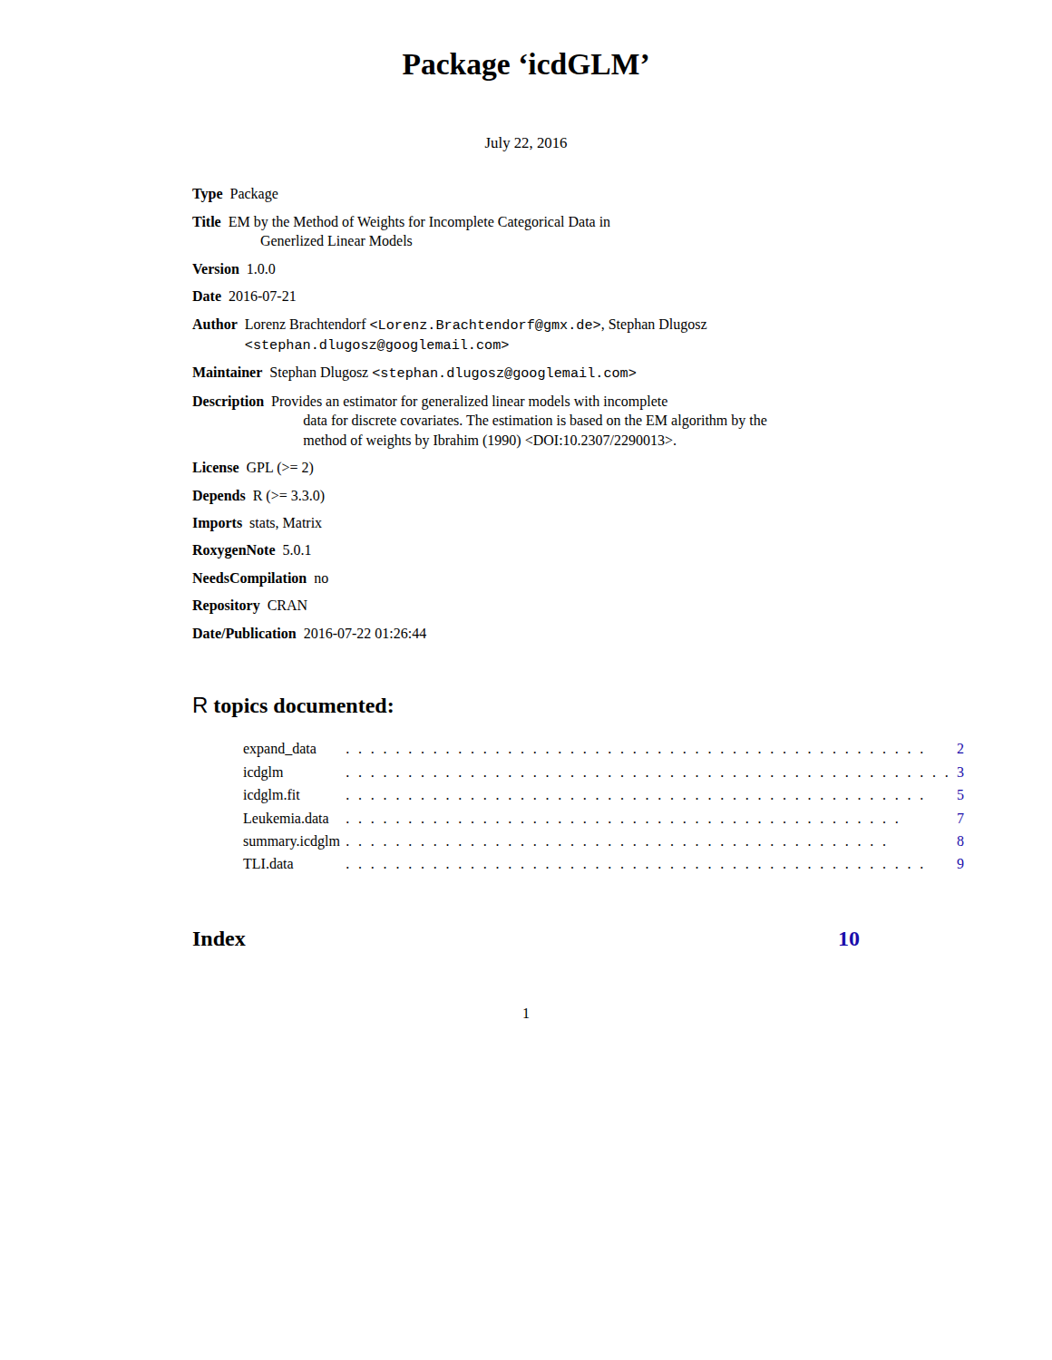Package ‘icdGLM’
July 22, 2016
Type
Package
Title
EM by the Method of Weights for Incomplete Categorical Data in
Generlized Linear Models
Version
1.0.0
Date
2016-07-21
Author
Lorenz Brachtendorf <Lorenz.Brachtendorf@gmx.de>, Stephan Dlugosz
<stephan.dlugosz@googlemail.com>
Maintainer
Stephan Dlugosz <stephan.dlugosz@googlemail.com>
Description
Provides an estimator for generalized linear models with incomplete
data for discrete covariates. The estimation is based on the EM algorithm by the
method of weights by Ibrahim (1990) <DOI:10.2307/2290013>.
License
GPL (>= 2)
Depends
R (>= 3.3.0)
Imports
stats, Matrix
RoxygenNote
5.0.1
NeedsCompilation
no
Repository
CRAN
Date/Publication
2016-07-22 01:26:44
R topics documented:
| expand_data | . . . . . . . . . . . . . . . . . . . . . . . . . . . . . . . . . . . . . . . . . . . . . . . | 2 |
| icdglm | . . . . . . . . . . . . . . . . . . . . . . . . . . . . . . . . . . . . . . . . . . . . . . . . . | 3 |
| icdglm.fit | . . . . . . . . . . . . . . . . . . . . . . . . . . . . . . . . . . . . . . . . . . . . . . . | 5 |
| Leukemia.data | . . . . . . . . . . . . . . . . . . . . . . . . . . . . . . . . . . . . . . . . . . . . . | 7 |
| summary.icdglm | . . . . . . . . . . . . . . . . . . . . . . . . . . . . . . . . . . . . . . . . . . . . | 8 |
| TLI.data | . . . . . . . . . . . . . . . . . . . . . . . . . . . . . . . . . . . . . . . . . . . . . . . | 9 |
Index 10
1